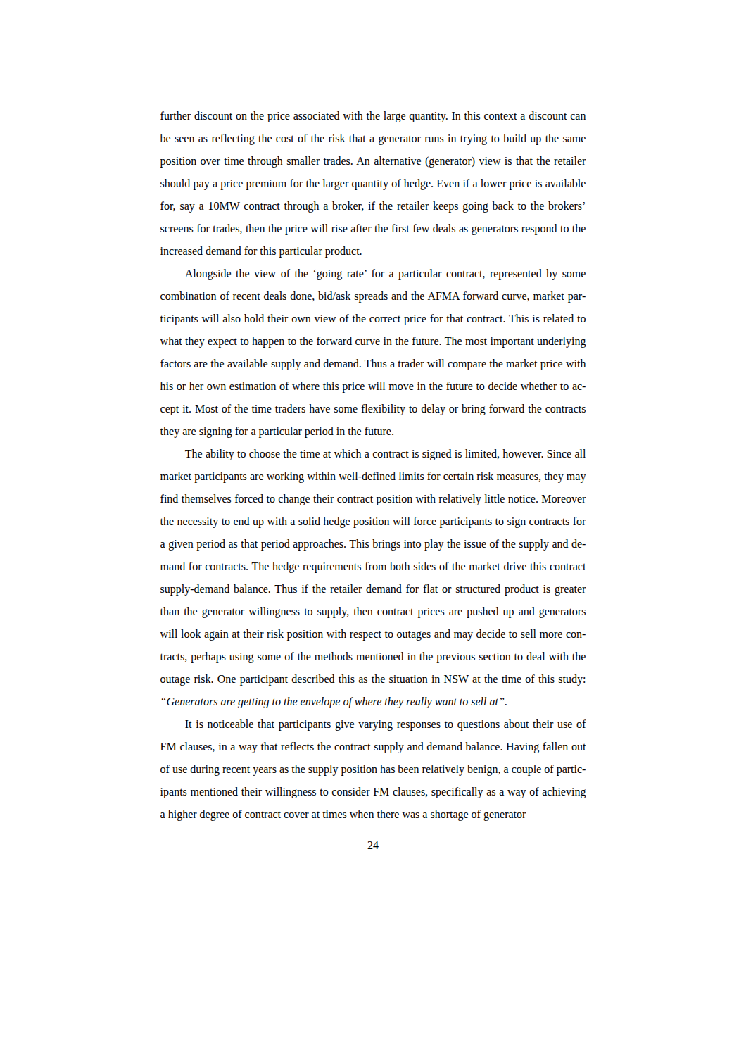further discount on the price associated with the large quantity. In this context a discount can be seen as reflecting the cost of the risk that a generator runs in trying to build up the same position over time through smaller trades. An alternative (generator) view is that the retailer should pay a price premium for the larger quantity of hedge. Even if a lower price is available for, say a 10MW contract through a broker, if the retailer keeps going back to the brokers’ screens for trades, then the price will rise after the first few deals as generators respond to the increased demand for this particular product.
Alongside the view of the ‘going rate’ for a particular contract, represented by some combination of recent deals done, bid/ask spreads and the AFMA forward curve, market participants will also hold their own view of the correct price for that contract. This is related to what they expect to happen to the forward curve in the future. The most important underlying factors are the available supply and demand. Thus a trader will compare the market price with his or her own estimation of where this price will move in the future to decide whether to accept it. Most of the time traders have some flexibility to delay or bring forward the contracts they are signing for a particular period in the future.
The ability to choose the time at which a contract is signed is limited, however. Since all market participants are working within well-defined limits for certain risk measures, they may find themselves forced to change their contract position with relatively little notice. Moreover the necessity to end up with a solid hedge position will force participants to sign contracts for a given period as that period approaches. This brings into play the issue of the supply and demand for contracts. The hedge requirements from both sides of the market drive this contract supply-demand balance. Thus if the retailer demand for flat or structured product is greater than the generator willingness to supply, then contract prices are pushed up and generators will look again at their risk position with respect to outages and may decide to sell more contracts, perhaps using some of the methods mentioned in the previous section to deal with the outage risk. One participant described this as the situation in NSW at the time of this study: “Generators are getting to the envelope of where they really want to sell at”.
It is noticeable that participants give varying responses to questions about their use of FM clauses, in a way that reflects the contract supply and demand balance. Having fallen out of use during recent years as the supply position has been relatively benign, a couple of participants mentioned their willingness to consider FM clauses, specifically as a way of achieving a higher degree of contract cover at times when there was a shortage of generator
24